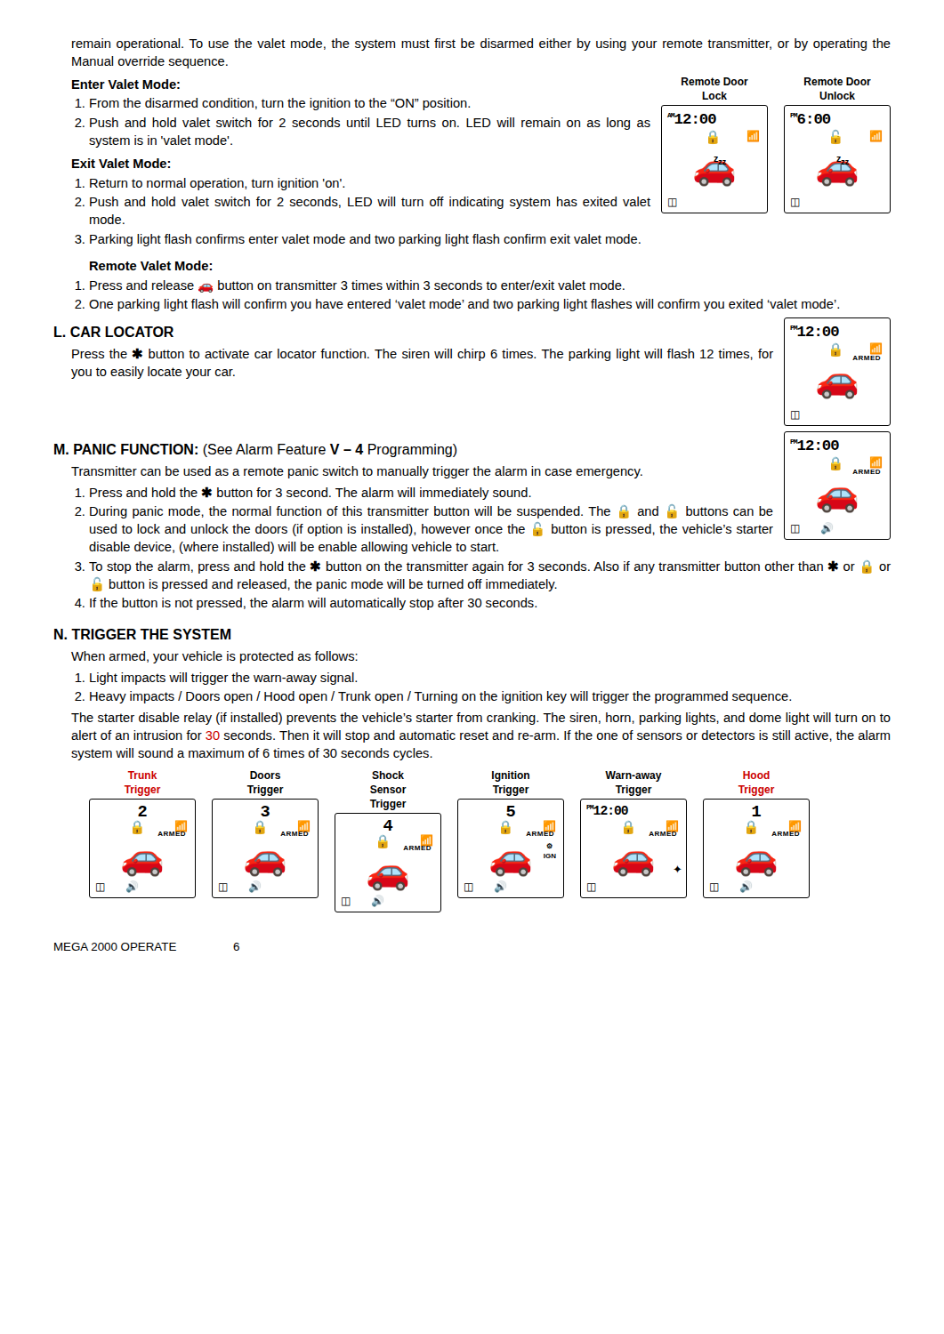remain operational. To use the valet mode, the system must first be disarmed either by using your remote transmitter, or by operating the Manual override sequence.
Remote Door
Lock
AM12:00
🔒
📶
🚗
zzz
◫
Remote Door
Unlock
PM6:00
🔓
📶
🚗
zzz
◫
Enter Valet Mode:
From the disarmed condition, turn the ignition to the “ON” position.
Push and hold valet switch for 2 seconds until LED turns on. LED will remain on as long as system is in 'valet mode'.
Exit Valet Mode:
Return to normal operation, turn ignition 'on'.
Push and hold valet switch for 2 seconds, LED will turn off indicating system has exited valet mode.
Parking light flash confirms enter valet mode and two parking light flash confirm exit valet mode.
Remote Valet Mode:
Press and release 🚗 button on transmitter 3 times within 3 seconds to enter/exit valet mode.
One parking light flash will confirm you have entered ‘valet mode’ and two parking light flashes will confirm you exited ‘valet mode’.
PM12:00
🔒
📶
ARMED
🚗
◫
L. CAR LOCATOR
Press the ✱ button to activate car locator function. The siren will chirp 6 times. The parking light will flash 12 times, for you to easily locate your car.
PM12:00
🔒
📶
ARMED
🚗
◫
🔊
M. PANIC FUNCTION: (See Alarm Feature V – 4 Programming)
Transmitter can be used as a remote panic switch to manually trigger the alarm in case emergency.
Press and hold the ✱ button for 3 second. The alarm will immediately sound.
During panic mode, the normal function of this transmitter button will be suspended. The 🔒 and 🔓 buttons can be used to lock and unlock the doors (if option is installed), however once the 🔓 button is pressed, the vehicle’s starter disable device, (where installed) will be enable allowing vehicle to start.
To stop the alarm, press and hold the ✱ button on the transmitter again for 3 seconds. Also if any transmitter button other than ✱ or 🔒 or 🔓 button is pressed and released, the panic mode will be turned off immediately.
If the button is not pressed, the alarm will automatically stop after 30 seconds.
N. TRIGGER THE SYSTEM
When armed, your vehicle is protected as follows:
Light impacts will trigger the warn-away signal.
Heavy impacts / Doors open / Hood open / Trunk open / Turning on the ignition key will trigger the programmed sequence.
The starter disable relay (if installed) prevents the vehicle’s starter from cranking. The siren, horn, parking lights, and dome light will turn on to alert of an intrusion for 30 seconds. Then it will stop and automatic reset and re-arm. If the one of sensors or detectors is still active, the alarm system will sound a maximum of 6 times of 30 seconds cycles.
Trunk
Trigger
2
🔒
📶
ARMED
🚗
◫
🔊
Doors
Trigger
3
🔒
📶
ARMED
🚗
◫
🔊
Shock
Sensor
Trigger
4
🔒
📶
ARMED
🚗
◫
🔊
Ignition
Trigger
5
🔒
📶
ARMED
⚙
IGN
🚗
◫
🔊
Warn-away
Trigger
PM12:00
🔒
📶
ARMED
🚗
✦
◫
Hood
Trigger
1
🔒
📶
ARMED
🚗
◫
🔊
MEGA 2000 OPERATE 6